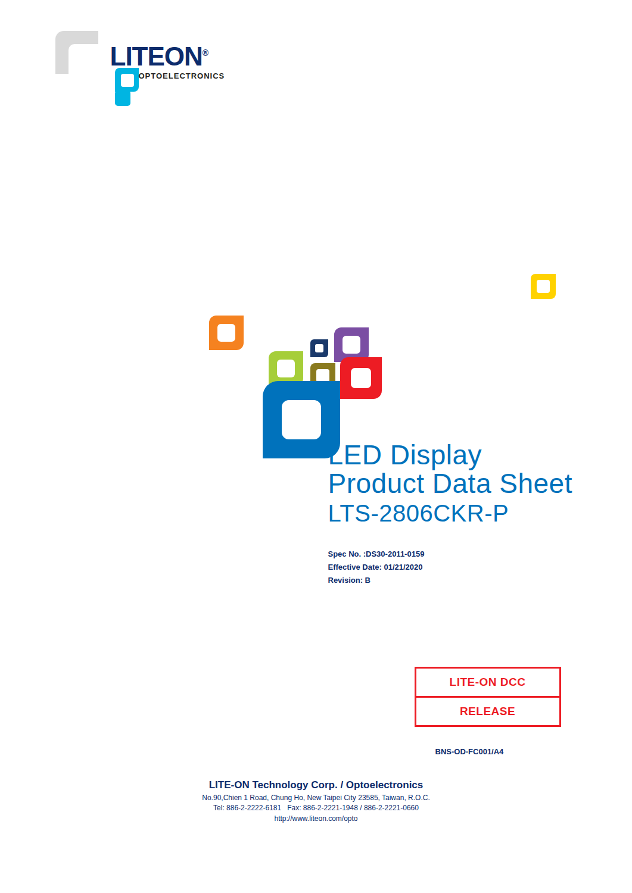LITEON®
OPTOELECTRONICS
LED Display
Product Data Sheet
LTS-2806CKR-P
Spec No. :DS30-2011-0159
Effective Date: 01/21/2020
Revision: B
LITE-ON DCC
RELEASE
BNS-OD-FC001/A4
LITE-ON Technology Corp. / Optoelectronics
No.90,Chien 1 Road, Chung Ho, New Taipei City 23585, Taiwan, R.O.C.
Tel: 886-2-2222-6181 Fax: 886-2-2221-1948 / 886-2-2221-0660
http://www.liteon.com/opto